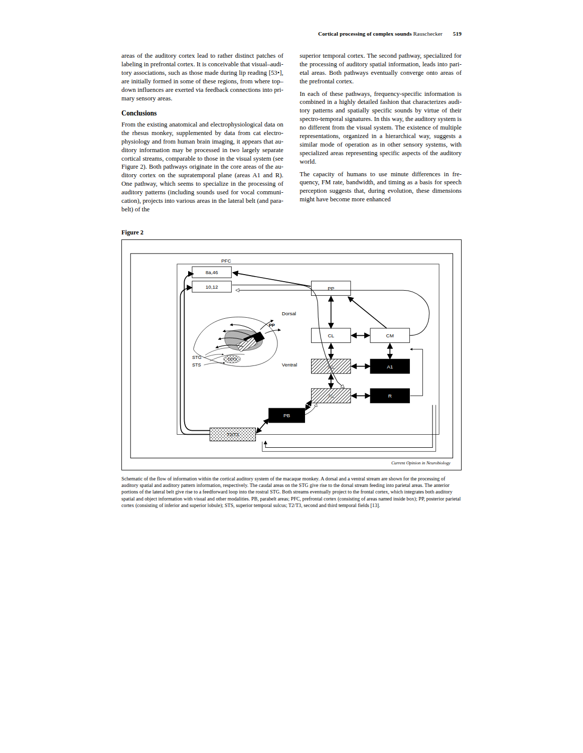Cortical processing of complex sounds Rauschecker 519
areas of the auditory cortex lead to rather distinct patches of labeling in prefrontal cortex. It is conceivable that visual–auditory associations, such as those made during lip reading [53•], are initially formed in some of these regions, from where top–down influences are exerted via feedback connections into primary sensory areas.
Conclusions
From the existing anatomical and electrophysiological data on the rhesus monkey, supplemented by data from cat electrophysiology and from human brain imaging, it appears that auditory information may be processed in two largely separate cortical streams, comparable to those in the visual system (see Figure 2). Both pathways originate in the core areas of the auditory cortex on the supratemporal plane (areas A1 and R). One pathway, which seems to specialize in the processing of auditory patterns (including sounds used for vocal communication), projects into various areas in the lateral belt (and parabelt) of the
superior temporal cortex. The second pathway, specialized for the processing of auditory spatial information, leads into parietal areas. Both pathways eventually converge onto areas of the prefrontal cortex.
In each of these pathways, frequency-specific information is combined in a highly detailed fashion that characterizes auditory patterns and spatially specific sounds by virtue of their spectro-temporal signatures. In this way, the auditory system is no different from the visual system. The existence of multiple representations, organized in a hierarchical way, suggests a similar mode of operation as in other sensory systems, with specialized areas representing specific aspects of the auditory world.
The capacity of humans to use minute differences in frequency, FM rate, bandwidth, and timing as a basis for speech perception suggests that, during evolution, these dimensions might have become more enhanced
Figure 2
PFC 8a,46 10,12 PP CL CM ML A1 AL R PB T2/T3 T2/T3 PP Dorsal Ventral STG STS
Current Opinion in Neurobiology
Schematic of the flow of information within the cortical auditory system of the macaque monkey. A dorsal and a ventral stream are shown for the processing of auditory spatial and auditory pattern information, respectively. The caudal areas on the STG give rise to the dorsal stream feeding into parietal areas. The anterior portions of the lateral belt give rise to a feedforward loop into the rostral STG. Both streams eventually project to the frontal cortex, which integrates both auditory spatial and object information with visual and other modalities. PB, parabelt areas; PFC, prefrontal cortex (consisting of areas named inside box); PP, posterior parietal cortex (consisting of inferior and superior lobule); STS, superior temporal sulcus; T2/T3, second and third temporal fields [13].